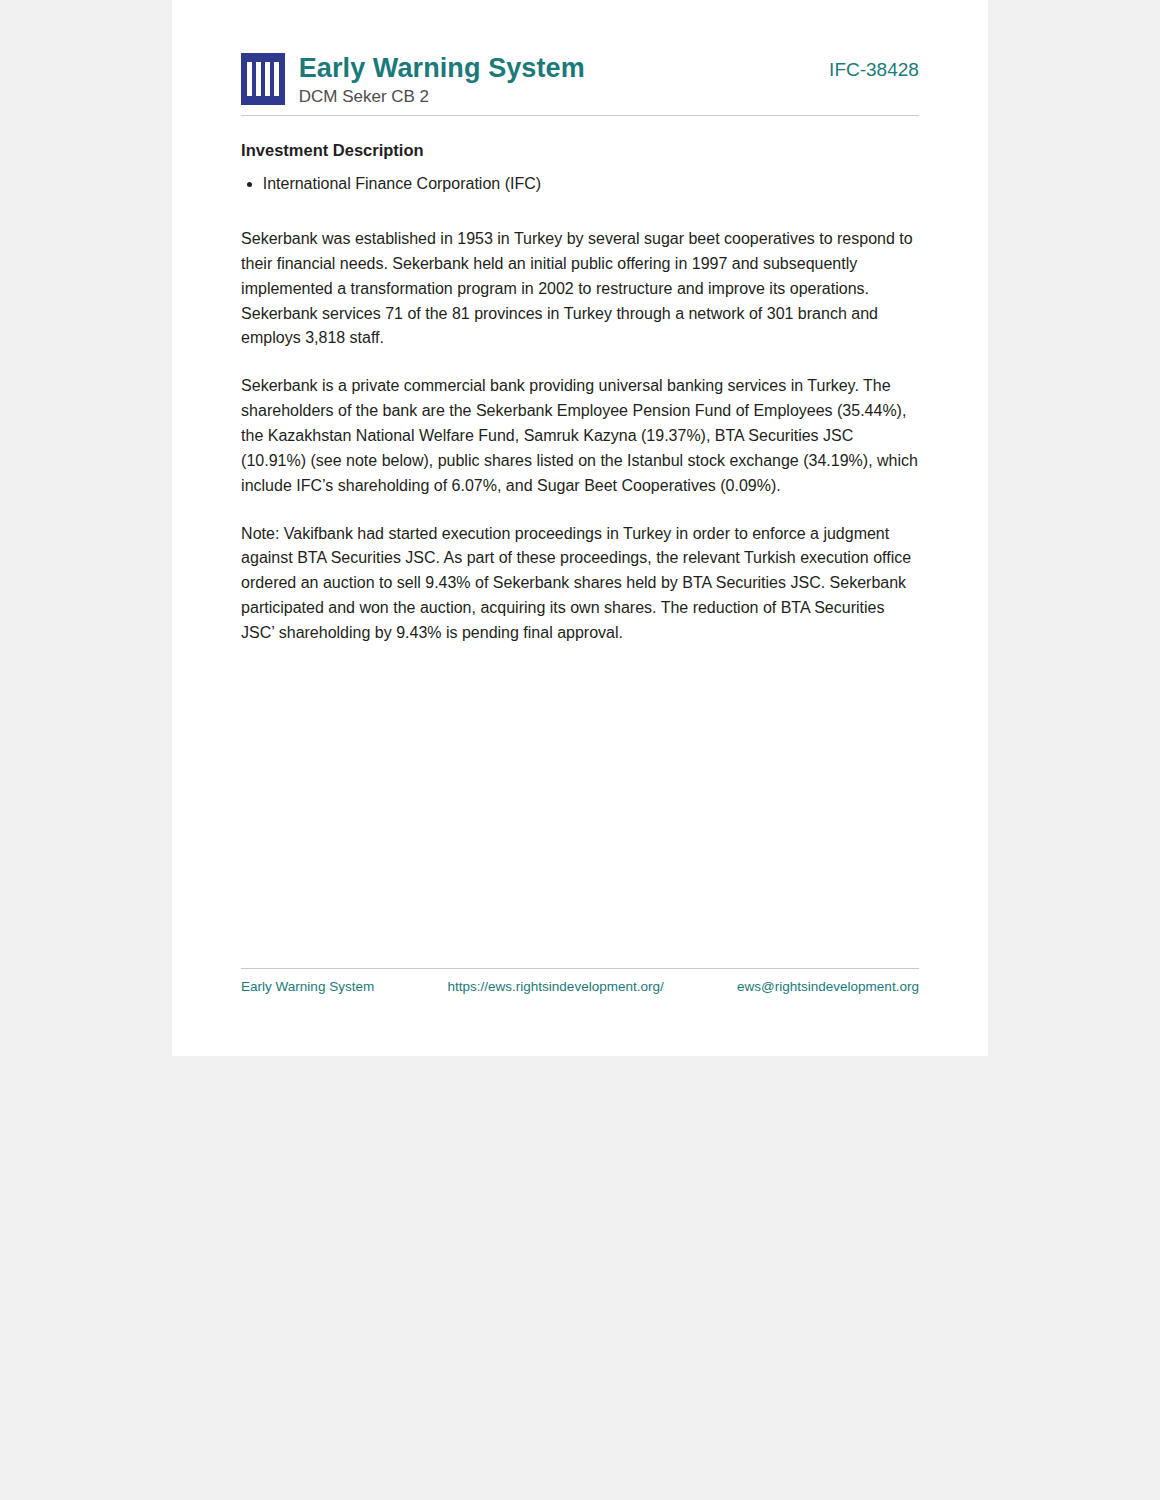Early Warning System
DCM Seker CB 2
IFC-38428
Investment Description
International Finance Corporation (IFC)
Sekerbank was established in 1953 in Turkey by several sugar beet cooperatives to respond to their financial needs. Sekerbank held an initial public offering in 1997 and subsequently implemented a transformation program in 2002 to restructure and improve its operations. Sekerbank services 71 of the 81 provinces in Turkey through a network of 301 branch and employs 3,818 staff.
Sekerbank is a private commercial bank providing universal banking services in Turkey. The shareholders of the bank are the Sekerbank Employee Pension Fund of Employees (35.44%), the Kazakhstan National Welfare Fund, Samruk Kazyna (19.37%), BTA Securities JSC (10.91%) (see note below), public shares listed on the Istanbul stock exchange (34.19%), which include IFC’s shareholding of 6.07%, and Sugar Beet Cooperatives (0.09%).
Note: Vakifbank had started execution proceedings in Turkey in order to enforce a judgment against BTA Securities JSC. As part of these proceedings, the relevant Turkish execution office ordered an auction to sell 9.43% of Sekerbank shares held by BTA Securities JSC. Sekerbank participated and won the auction, acquiring its own shares. The reduction of BTA Securities JSC’ shareholding by 9.43% is pending final approval.
Early Warning System https://ews.rightsindevelopment.org/ ews@rightsindevelopment.org